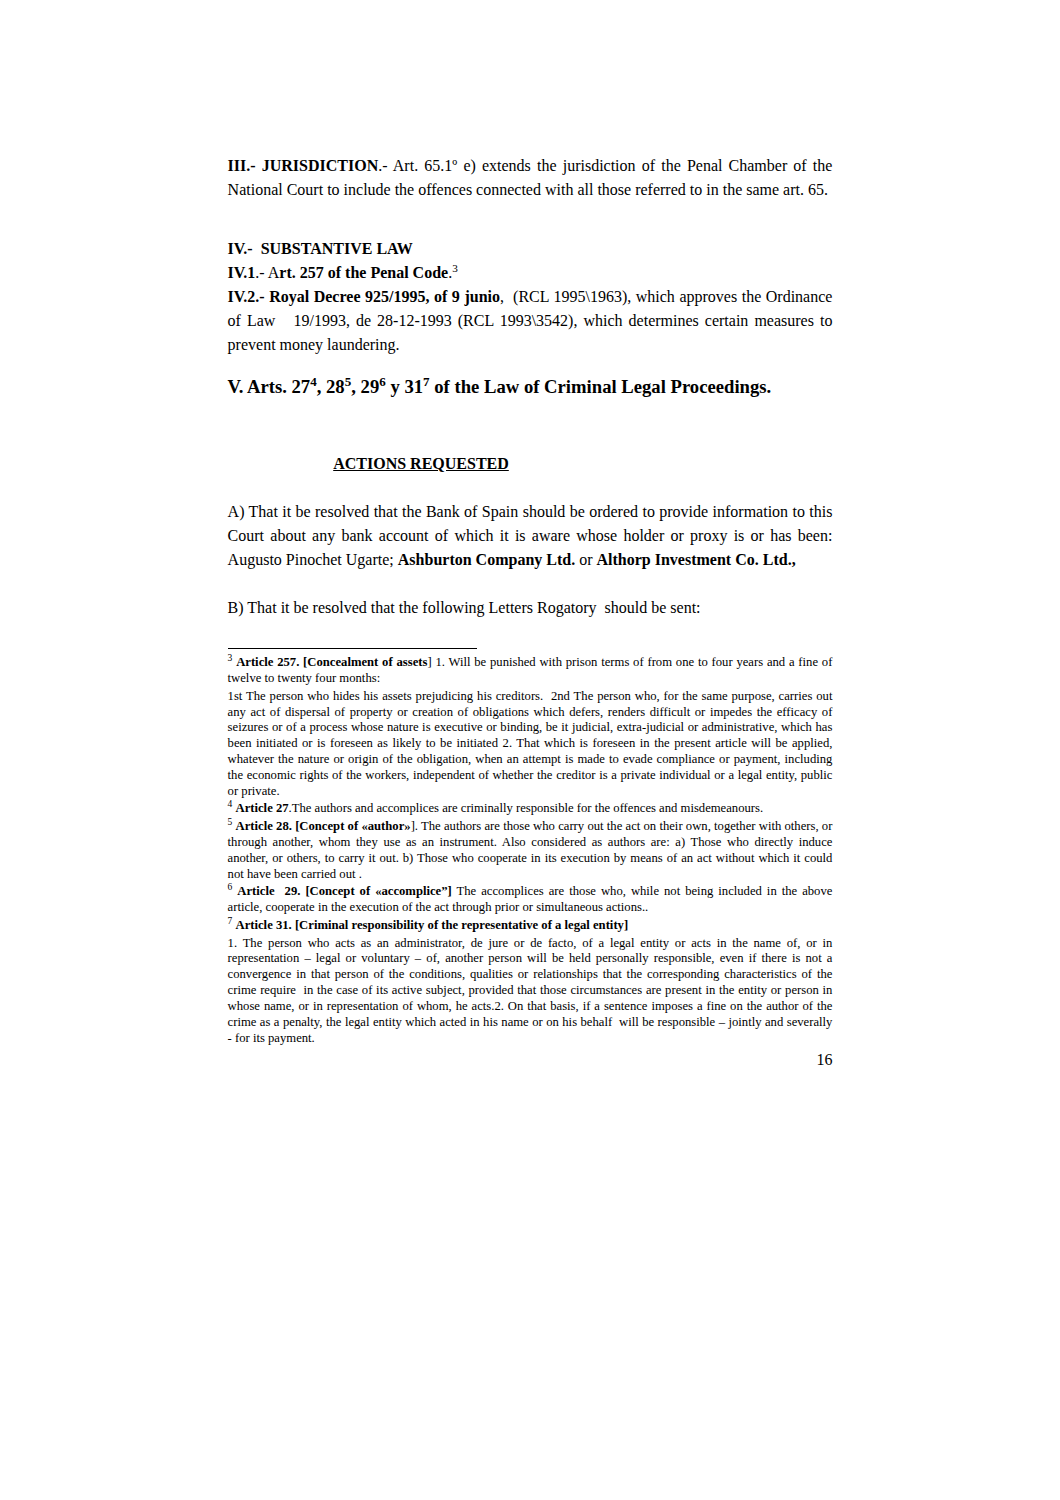III.- JURISDICTION.- Art. 65.1º e) extends the jurisdiction of the Penal Chamber of the National Court to include the offences connected with all those referred to in the same art. 65.
IV.- SUBSTANTIVE LAW
IV.1.- Art. 257 of the Penal Code.3
IV.2.- Royal Decree 925/1995, of 9 junio, (RCL 1995\1963), which approves the Ordinance of Law 19/1993, de 28-12-1993 (RCL 1993\3542), which determines certain measures to prevent money laundering.
V. Arts. 274, 285, 296 y 317 of the Law of Criminal Legal Proceedings.
ACTIONS REQUESTED
A) That it be resolved that the Bank of Spain should be ordered to provide information to this Court about any bank account of which it is aware whose holder or proxy is or has been: Augusto Pinochet Ugarte; Ashburton Company Ltd. or Althorp Investment Co. Ltd.,
B) That it be resolved that the following Letters Rogatory should be sent:
3 Article 257. [Concealment of assets] 1. Will be punished with prison terms of from one to four years and a fine of twelve to twenty four months:
1st The person who hides his assets prejudicing his creditors. 2nd The person who, for the same purpose, carries out any act of dispersal of property or creation of obligations which defers, renders difficult or impedes the efficacy of seizures or of a process whose nature is executive or binding, be it judicial, extra-judicial or administrative, which has been initiated or is foreseen as likely to be initiated 2. That which is foreseen in the present article will be applied, whatever the nature or origin of the obligation, when an attempt is made to evade compliance or payment, including the economic rights of the workers, independent of whether the creditor is a private individual or a legal entity, public or private.
4 Article 27.The authors and accomplices are criminally responsible for the offences and misdemeanours.
5 Article 28. [Concept of «author»]. The authors are those who carry out the act on their own, together with others, or through another, whom they use as an instrument. Also considered as authors are: a) Those who directly induce another, or others, to carry it out. b) Those who cooperate in its execution by means of an act without which it could not have been carried out .
6 Article 29. [Concept of «accomplice”] The accomplices are those who, while not being included in the above article, cooperate in the execution of the act through prior or simultaneous actions..
7 Article 31. [Criminal responsibility of the representative of a legal entity]
1. The person who acts as an administrator, de jure or de facto, of a legal entity or acts in the name of, or in representation – legal or voluntary – of, another person will be held personally responsible, even if there is not a convergence in that person of the conditions, qualities or relationships that the corresponding characteristics of the crime require in the case of its active subject, provided that those circumstances are present in the entity or person in whose name, or in representation of whom, he acts.2. On that basis, if a sentence imposes a fine on the author of the crime as a penalty, the legal entity which acted in his name or on his behalf will be responsible – jointly and severally - for its payment.
16